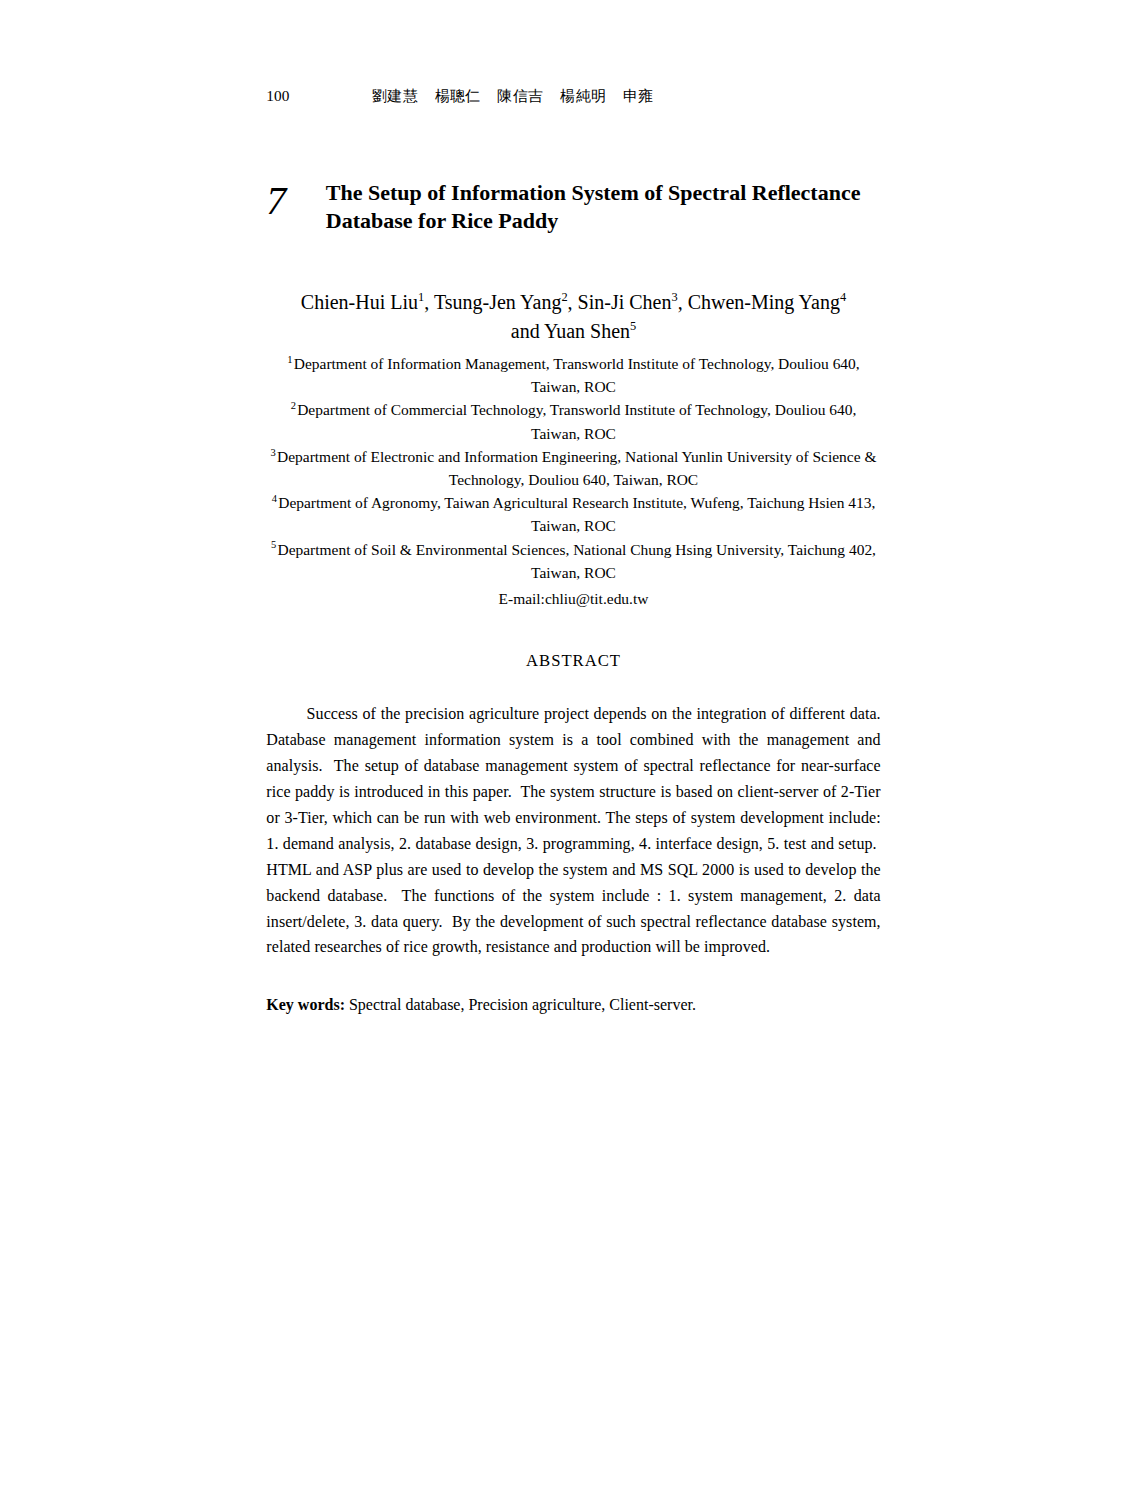100
劉建慧 楊聰仁 陳信吉 楊純明 申雍
7
The Setup of Information System of Spectral Reflectance Database for Rice Paddy
Chien-Hui Liu1, Tsung-Jen Yang2, Sin-Ji Chen3, Chwen-Ming Yang4
and Yuan Shen5
1Department of Information Management, Transworld Institute of Technology, Douliou 640, Taiwan, ROC
2Department of Commercial Technology, Transworld Institute of Technology, Douliou 640, Taiwan, ROC
3Department of Electronic and Information Engineering, National Yunlin University of Science & Technology, Douliou 640, Taiwan, ROC
4Department of Agronomy, Taiwan Agricultural Research Institute, Wufeng, Taichung Hsien 413, Taiwan, ROC
5Department of Soil & Environmental Sciences, National Chung Hsing University, Taichung 402, Taiwan, ROC
E-mail:chliu@tit.edu.tw
ABSTRACT
Success of the precision agriculture project depends on the integration of different data. Database management information system is a tool combined with the management and analysis. The setup of database management system of spectral reflectance for near-surface rice paddy is introduced in this paper. The system structure is based on client-server of 2-Tier or 3-Tier, which can be run with web environment. The steps of system development include: 1. demand analysis, 2. database design, 3. programming, 4. interface design, 5. test and setup. HTML and ASP plus are used to develop the system and MS SQL 2000 is used to develop the backend database. The functions of the system include : 1. system management, 2. data insert/delete, 3. data query. By the development of such spectral reflectance database system, related researches of rice growth, resistance and production will be improved.
Key words: Spectral database, Precision agriculture, Client-server.